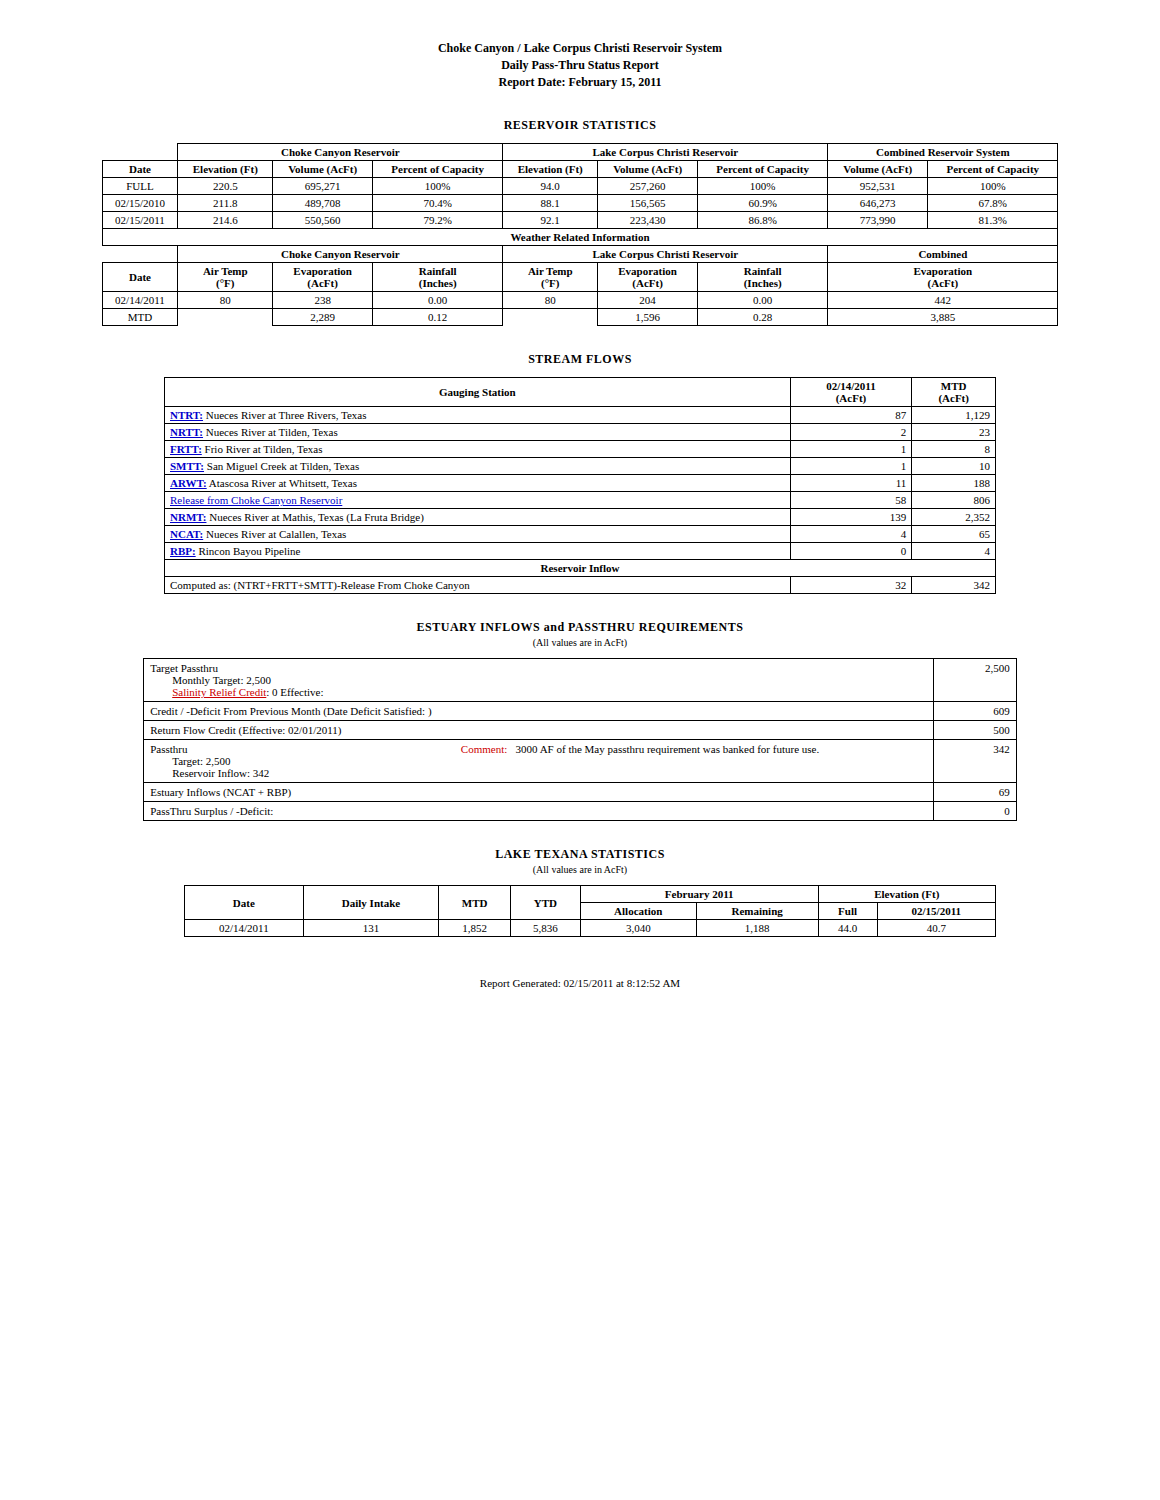Choke Canyon / Lake Corpus Christi Reservoir System
Daily Pass-Thru Status Report
Report Date: February 15, 2011
RESERVOIR STATISTICS
| | Choke Canyon Reservoir | Lake Corpus Christi Reservoir | Combined Reservoir System |
| --- | --- | --- | --- |
| Date | Elevation (Ft) | Volume (AcFt) | Percent of Capacity | Elevation (Ft) | Volume (AcFt) | Percent of Capacity | Volume (AcFt) | Percent of Capacity |
| FULL | 220.5 | 695,271 | 100% | 94.0 | 257,260 | 100% | 952,531 | 100% |
| 02/15/2010 | 211.8 | 489,708 | 70.4% | 88.1 | 156,565 | 60.9% | 646,273 | 67.8% |
| 02/15/2011 | 214.6 | 550,560 | 79.2% | 92.1 | 223,430 | 86.8% | 773,990 | 81.3% |
| Weather Related Information |
| | Choke Canyon Reservoir | Lake Corpus Christi Reservoir | Combined |
| Date | Air Temp (°F) | Evaporation (AcFt) | Rainfall (Inches) | Air Temp (°F) | Evaporation (AcFt) | Rainfall (Inches) | Evaporation (AcFt) |
| 02/14/2011 | 80 | 238 | 0.00 | 80 | 204 | 0.00 | 442 |
| MTD | | 2,289 | 0.12 | | 1,596 | 0.28 | 3,885 |
STREAM FLOWS
| Gauging Station | 02/14/2011 (AcFt) | MTD (AcFt) |
| --- | --- | --- |
| NTRT: Nueces River at Three Rivers, Texas | 87 | 1,129 |
| NRTT: Nueces River at Tilden, Texas | 2 | 23 |
| FRTT: Frio River at Tilden, Texas | 1 | 8 |
| SMTT: San Miguel Creek at Tilden, Texas | 1 | 10 |
| ARWT: Atascosa River at Whitsett, Texas | 11 | 188 |
| Release from Choke Canyon Reservoir | 58 | 806 |
| NRMT: Nueces River at Mathis, Texas (La Fruta Bridge) | 139 | 2,352 |
| NCAT: Nueces River at Calallen, Texas | 4 | 65 |
| RBP: Rincon Bayou Pipeline | 0 | 4 |
| Reservoir Inflow |
| Computed as: (NTRT+FRTT+SMTT)-Release From Choke Canyon | 32 | 342 |
ESTUARY INFLOWS and PASSTHRU REQUIREMENTS
(All values are in AcFt)
| Target Passthru Monthly Target: 2,500 Salinity Relief Credit : 0 Effective: | 2,500 |
| Credit / -Deficit From Previous Month (Date Deficit Satisfied: ) | 609 |
| Return Flow Credit (Effective: 02/01/2011) | 500 |
| / Passthru Target: 2,500 Reservoir Inflow: 342 / Comment: 3000 AF of the May passthru requirement was banked for future use. / | 342 |
| Estuary Inflows (NCAT + RBP) | 69 |
| PassThru Surplus / -Deficit: | 0 |
LAKE TEXANA STATISTICS
(All values are in AcFt)
| | Date | Daily Intake | MTD | YTD | February 2011 | Elevation (Ft) |
| --- | --- | --- | --- | --- | --- | --- |
| Allocation | Remaining | Full | 02/15/2011 |
| | 02/14/2011 | 131 | 1,852 | 5,836 | 3,040 | 1,188 | 44.0 | 40.7 |
Report Generated: 02/15/2011 at 8:12:52 AM